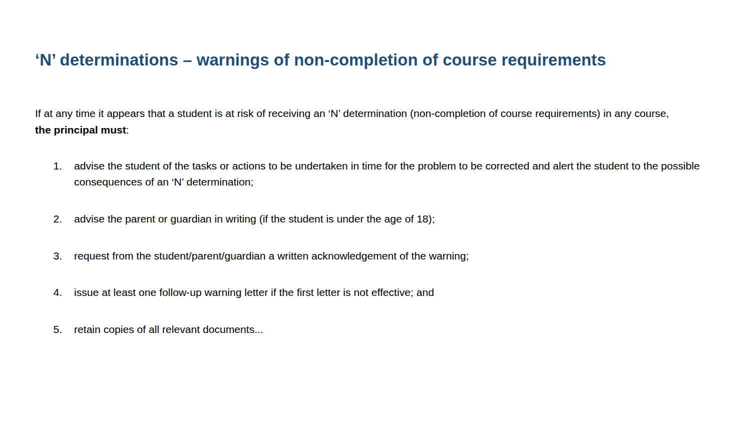‘N’ determinations – warnings of non-completion of course requirements
If at any time it appears that a student is at risk of receiving an ‘N’ determination (non-completion of course requirements) in any course, the principal must:
advise the student of the tasks or actions to be undertaken in time for the problem to be corrected and alert the student to the possible consequences of an ‘N’ determination;
advise the parent or guardian in writing (if the student is under the age of 18);
request from the student/parent/guardian a written acknowledgement of the warning;
issue at least one follow-up warning letter if the first letter is not effective; and
retain copies of all relevant documents...